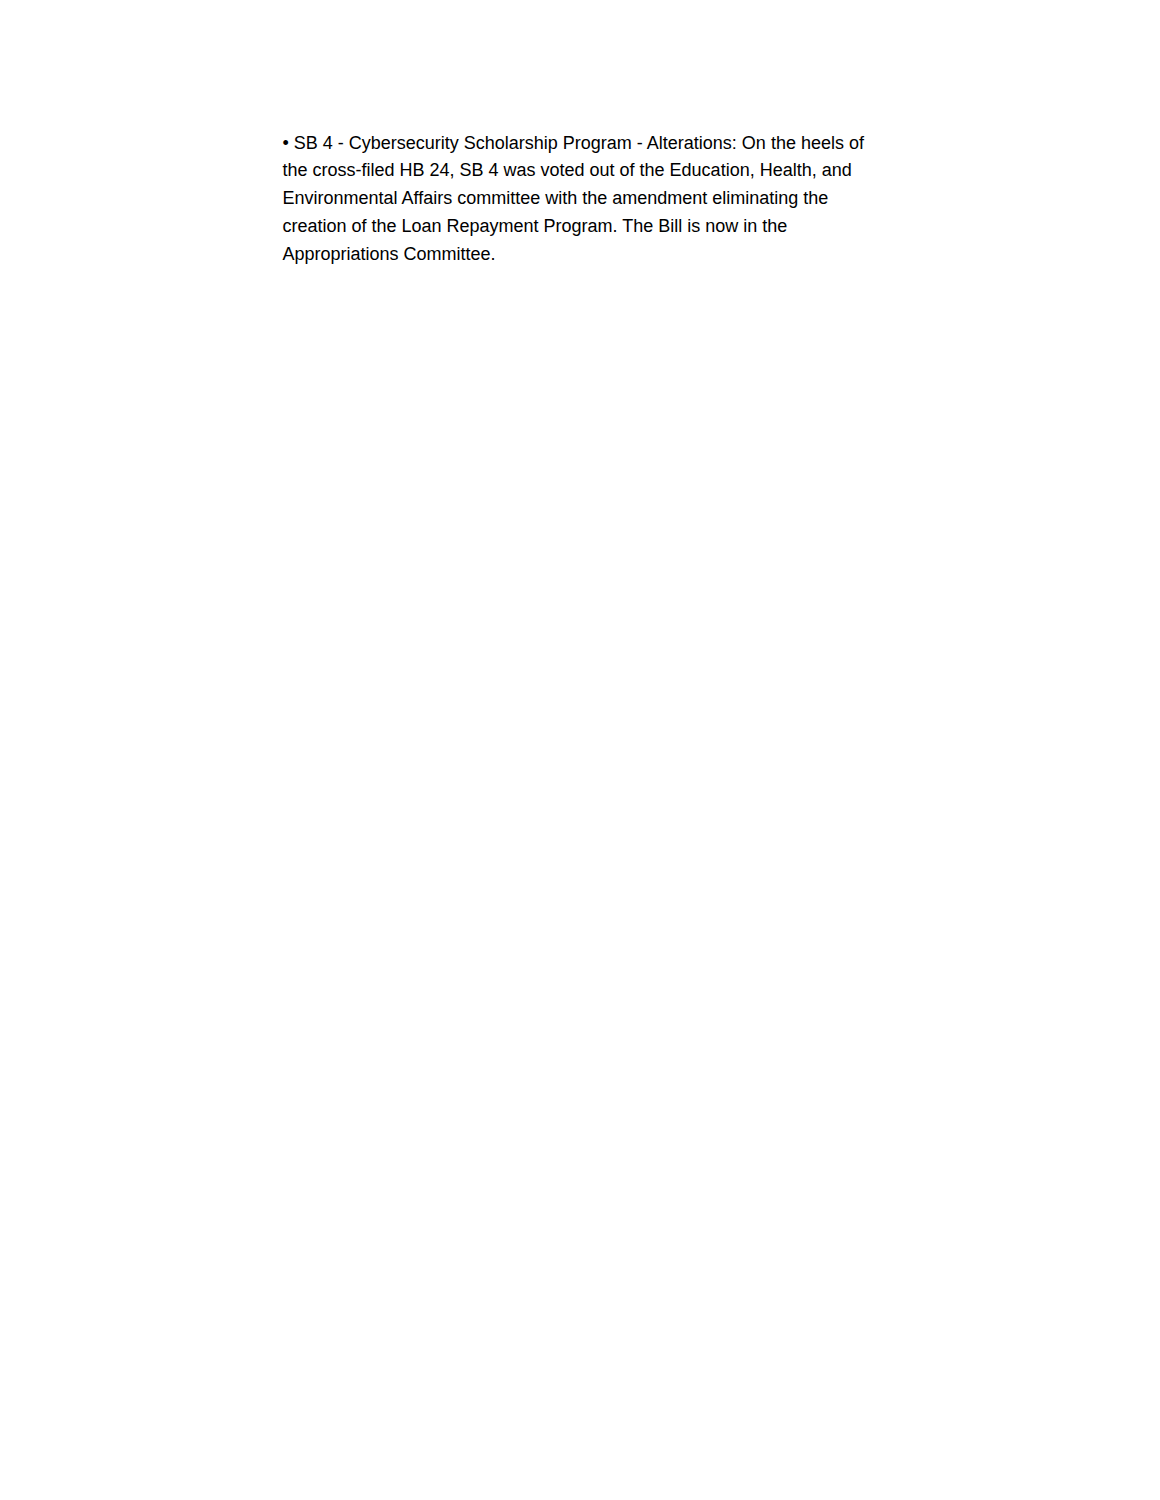• SB 4 - Cybersecurity Scholarship Program - Alterations: On the heels of the cross-filed HB 24, SB 4 was voted out of the Education, Health, and Environmental Affairs committee with the amendment eliminating the creation of the Loan Repayment Program. The Bill is now in the Appropriations Committee.